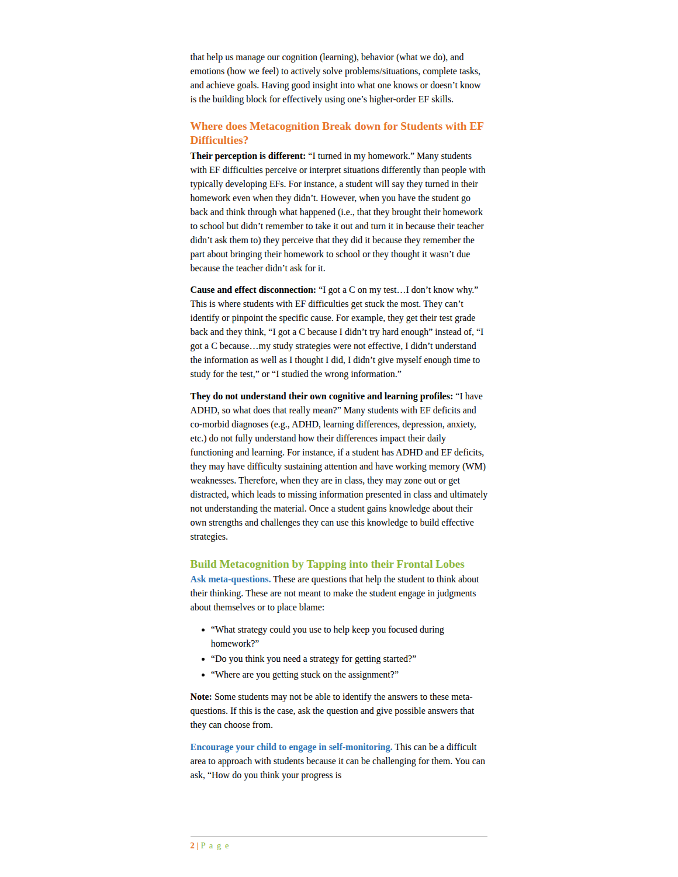that help us manage our cognition (learning), behavior (what we do), and emotions (how we feel) to actively solve problems/situations, complete tasks, and achieve goals. Having good insight into what one knows or doesn’t know is the building block for effectively using one’s higher-order EF skills.
Where does Metacognition Break down for Students with EF Difficulties?
Their perception is different: “I turned in my homework.” Many students with EF difficulties perceive or interpret situations differently than people with typically developing EFs. For instance, a student will say they turned in their homework even when they didn’t. However, when you have the student go back and think through what happened (i.e., that they brought their homework to school but didn’t remember to take it out and turn it in because their teacher didn’t ask them to) they perceive that they did it because they remember the part about bringing their homework to school or they thought it wasn’t due because the teacher didn’t ask for it.
Cause and effect disconnection: “I got a C on my test…I don’t know why.” This is where students with EF difficulties get stuck the most. They can’t identify or pinpoint the specific cause. For example, they get their test grade back and they think, “I got a C because I didn’t try hard enough” instead of, “I got a C because…my study strategies were not effective, I didn’t understand the information as well as I thought I did, I didn’t give myself enough time to study for the test,” or “I studied the wrong information.”
They do not understand their own cognitive and learning profiles: “I have ADHD, so what does that really mean?” Many students with EF deficits and co-morbid diagnoses (e.g., ADHD, learning differences, depression, anxiety, etc.) do not fully understand how their differences impact their daily functioning and learning. For instance, if a student has ADHD and EF deficits, they may have difficulty sustaining attention and have working memory (WM) weaknesses. Therefore, when they are in class, they may zone out or get distracted, which leads to missing information presented in class and ultimately not understanding the material. Once a student gains knowledge about their own strengths and challenges they can use this knowledge to build effective strategies.
Build Metacognition by Tapping into their Frontal Lobes
Ask meta-questions. These are questions that help the student to think about their thinking. These are not meant to make the student engage in judgments about themselves or to place blame:
“What strategy could you use to help keep you focused during homework?”
“Do you think you need a strategy for getting started?”
“Where are you getting stuck on the assignment?”
Note: Some students may not be able to identify the answers to these meta-questions. If this is the case, ask the question and give possible answers that they can choose from.
Encourage your child to engage in self-monitoring. This can be a difficult area to approach with students because it can be challenging for them. You can ask, “How do you think your progress is
2 | P a g e